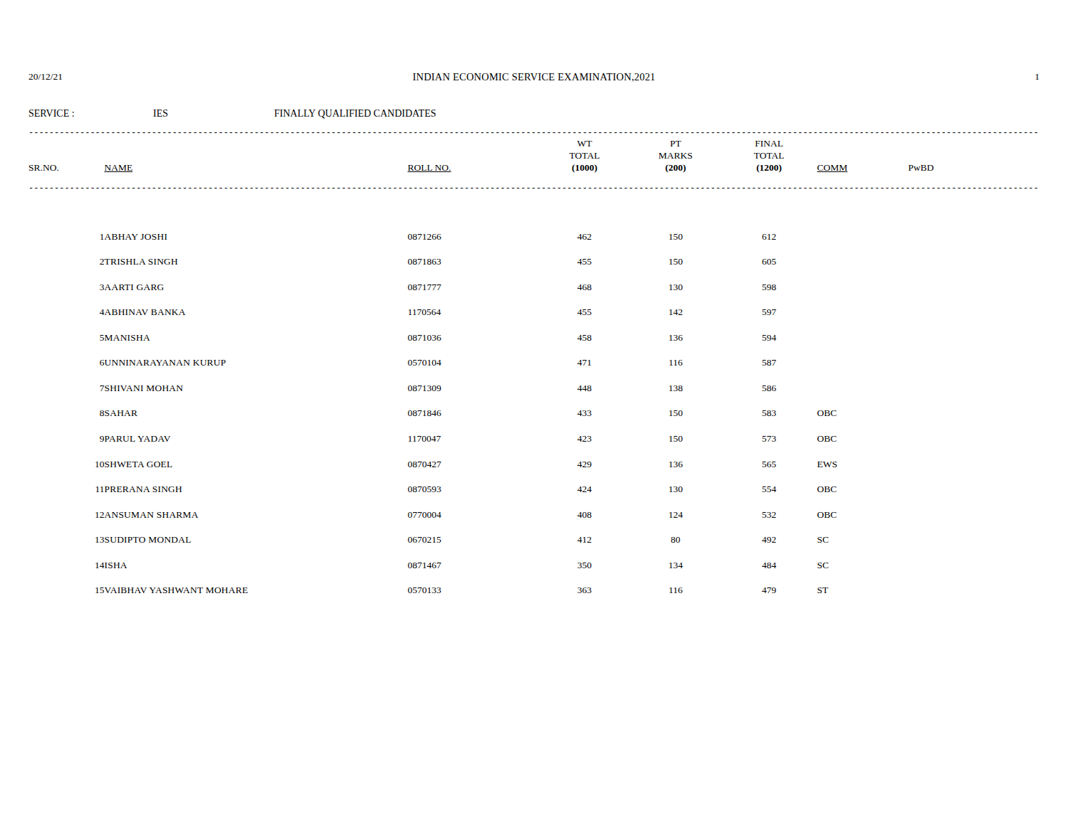20/12/21
INDIAN ECONOMIC SERVICE EXAMINATION,2021
1
SERVICE : IES FINALLY QUALIFIED CANDIDATES
-----------------------------------------------------------------------------------------------------------------------------------------------------------------------------------------------------------------------------------------------------------------------------------
| SR.NO. | NAME | ROLL NO. | WT TOTAL (1000) | PT MARKS (200) | FINAL TOTAL (1200) | COMM | PwBD |
| --- | --- | --- | --- | --- | --- | --- | --- |
| ----------------------------------------------------------------------------------------------------------------------------------------------------------------------------------------------------------------------------------------------------------------------------------- |
| 1 | ABHAY JOSHI | 0871266 | 462 | 150 | 612 | | |
| 2 | TRISHLA SINGH | 0871863 | 455 | 150 | 605 | | |
| 3 | AARTI GARG | 0871777 | 468 | 130 | 598 | | |
| 4 | ABHINAV BANKA | 1170564 | 455 | 142 | 597 | | |
| 5 | MANISHA | 0871036 | 458 | 136 | 594 | | |
| 6 | UNNINARAYANAN KURUP | 0570104 | 471 | 116 | 587 | | |
| 7 | SHIVANI MOHAN | 0871309 | 448 | 138 | 586 | | |
| 8 | SAHAR | 0871846 | 433 | 150 | 583 | OBC | |
| 9 | PARUL YADAV | 1170047 | 423 | 150 | 573 | OBC | |
| 10 | SHWETA GOEL | 0870427 | 429 | 136 | 565 | EWS | |
| 11 | PRERANA SINGH | 0870593 | 424 | 130 | 554 | OBC | |
| 12 | ANSUMAN SHARMA | 0770004 | 408 | 124 | 532 | OBC | |
| 13 | SUDIPTO MONDAL | 0670215 | 412 | 80 | 492 | SC | |
| 14 | ISHA | 0871467 | 350 | 134 | 484 | SC | |
| 15 | VAIBHAV YASHWANT MOHARE | 0570133 | 363 | 116 | 479 | ST | |